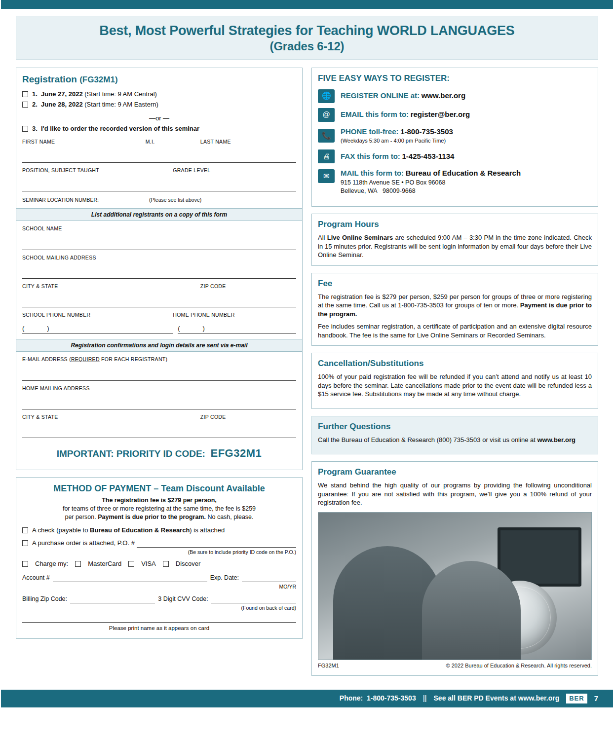Best, Most Powerful Strategies for Teaching WORLD LANGUAGES (Grades 6-12)
Registration (FG32M1)
1. June 27, 2022 (Start time: 9 AM Central)
2. June 28, 2022 (Start time: 9 AM Eastern)
—or —
3. I'd like to order the recorded version of this seminar
First Name M.I. Last Name
Position, Subject Taught Grade Level
Seminar Location Number: (Please see list above)
List additional registrants on a copy of this form
School Name
School Mailing Address
City & State Zip Code
School Phone Number Home Phone Number
( )
( )
Registration confirmations and login details are sent via e-mail
E-mail Address (Required for each registrant)
Home Mailing Address
City & State Zip Code
IMPORTANT: PRIORITY ID CODE: EFG32M1
METHOD OF PAYMENT – Team Discount Available
The registration fee is $279 per person,
for teams of three or more registering at the same time, the fee is $259
per person. Payment is due prior to the program. No cash, please.
A check (payable to Bureau of Education & Research) is attached
A purchase order is attached, P.O. #
(Be sure to include priority ID code on the P.O.)
Charge my: MasterCard VISA Discover
Account # Exp. Date:
MO/YR
Billing Zip Code: 3 Digit CVV Code:
(Found on back of card)
Please print name as it appears on card
FIVE EASY WAYS TO REGISTER:
🌐
REGISTER ONLINE at: www.ber.org
@
EMAIL this form to: register@ber.org
📞
PHONE toll-free: 1-800-735-3503 (Weekdays 5:30 am - 4:00 pm Pacific Time)
🖨
FAX this form to: 1-425-453-1134
✉
MAIL this form to: Bureau of Education & Research
915 118th Avenue SE • PO Box 96068
Bellevue, WA 98009-9668
Program Hours
All Live Online Seminars are scheduled 9:00 AM – 3:30 PM in the time zone indicated. Check in 15 minutes prior. Registrants will be sent login information by email four days before their Live Online Seminar.
Fee
The registration fee is $279 per person, $259 per person for groups of three or more registering at the same time. Call us at 1-800-735-3503 for groups of ten or more. Payment is due prior to the program.
Fee includes seminar registration, a certificate of participation and an extensive digital resource handbook. The fee is the same for Live Online Seminars or Recorded Seminars.
Cancellation/Substitutions
100% of your paid registration fee will be refunded if you can’t attend and notify us at least 10 days before the seminar. Late cancellations made prior to the event date will be refunded less a $15 service fee. Substitutions may be made at any time without charge.
Further Questions
Call the Bureau of Education & Research (800) 735-3503 or visit us online at www.ber.org
Program Guarantee
We stand behind the high quality of our programs by providing the following unconditional guarantee: If you are not satisfied with this program, we’ll give you a 100% refund of your registration fee.
FG32M1 © 2022 Bureau of Education & Research. All rights reserved.
Phone: 1-800-735-3503 || See all BER PD Events at www.ber.org BER 7